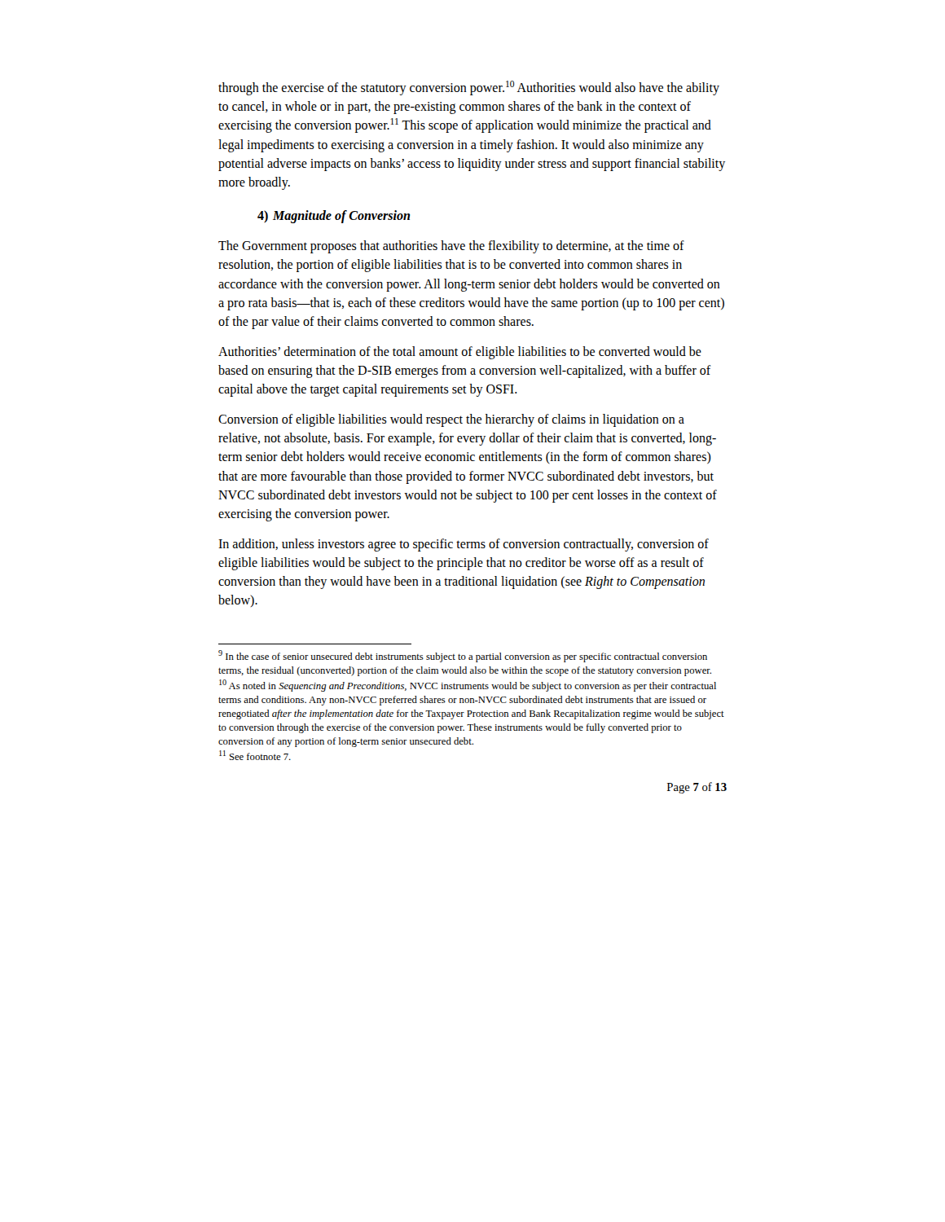through the exercise of the statutory conversion power.10 Authorities would also have the ability to cancel, in whole or in part, the pre-existing common shares of the bank in the context of exercising the conversion power.11 This scope of application would minimize the practical and legal impediments to exercising a conversion in a timely fashion. It would also minimize any potential adverse impacts on banks’ access to liquidity under stress and support financial stability more broadly.
4) Magnitude of Conversion
The Government proposes that authorities have the flexibility to determine, at the time of resolution, the portion of eligible liabilities that is to be converted into common shares in accordance with the conversion power. All long-term senior debt holders would be converted on a pro rata basis—that is, each of these creditors would have the same portion (up to 100 per cent) of the par value of their claims converted to common shares.
Authorities’ determination of the total amount of eligible liabilities to be converted would be based on ensuring that the D-SIB emerges from a conversion well-capitalized, with a buffer of capital above the target capital requirements set by OSFI.
Conversion of eligible liabilities would respect the hierarchy of claims in liquidation on a relative, not absolute, basis. For example, for every dollar of their claim that is converted, long-term senior debt holders would receive economic entitlements (in the form of common shares) that are more favourable than those provided to former NVCC subordinated debt investors, but NVCC subordinated debt investors would not be subject to 100 per cent losses in the context of exercising the conversion power.
In addition, unless investors agree to specific terms of conversion contractually, conversion of eligible liabilities would be subject to the principle that no creditor be worse off as a result of conversion than they would have been in a traditional liquidation (see Right to Compensation below).
9 In the case of senior unsecured debt instruments subject to a partial conversion as per specific contractual conversion terms, the residual (unconverted) portion of the claim would also be within the scope of the statutory conversion power.
10 As noted in Sequencing and Preconditions, NVCC instruments would be subject to conversion as per their contractual terms and conditions. Any non-NVCC preferred shares or non-NVCC subordinated debt instruments that are issued or renegotiated after the implementation date for the Taxpayer Protection and Bank Recapitalization regime would be subject to conversion through the exercise of the conversion power. These instruments would be fully converted prior to conversion of any portion of long-term senior unsecured debt.
11 See footnote 7.
Page 7 of 13